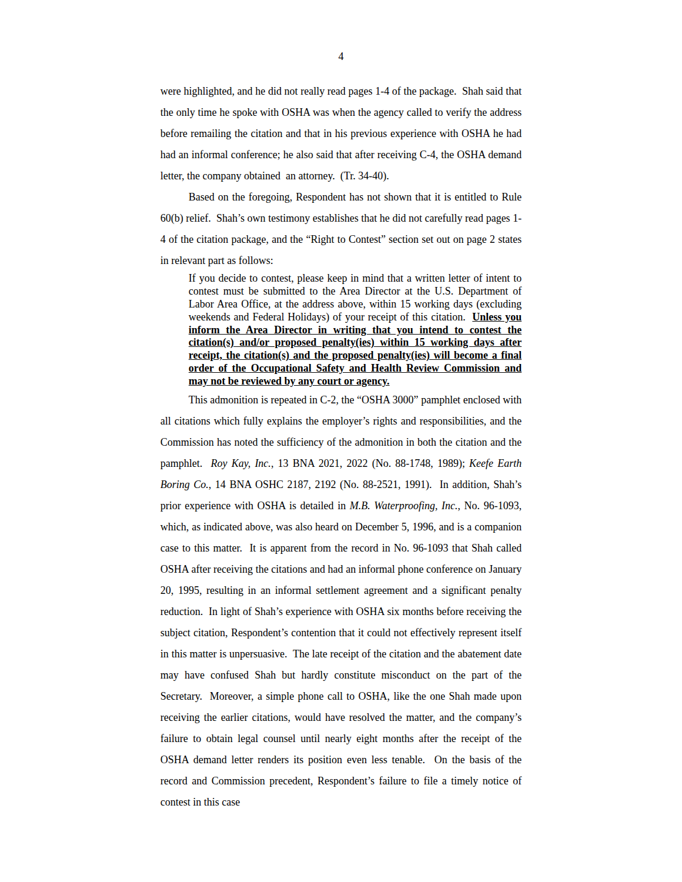4
were highlighted, and he did not really read pages 1-4 of the package. Shah said that the only time he spoke with OSHA was when the agency called to verify the address before remailing the citation and that in his previous experience with OSHA he had had an informal conference; he also said that after receiving C-4, the OSHA demand letter, the company obtained an attorney. (Tr. 34-40).
Based on the foregoing, Respondent has not shown that it is entitled to Rule 60(b) relief. Shah’s own testimony establishes that he did not carefully read pages 1-4 of the citation package, and the “Right to Contest” section set out on page 2 states in relevant part as follows:
If you decide to contest, please keep in mind that a written letter of intent to contest must be submitted to the Area Director at the U.S. Department of Labor Area Office, at the address above, within 15 working days (excluding weekends and Federal Holidays) of your receipt of this citation. Unless you inform the Area Director in writing that you intend to contest the citation(s) and/or proposed penalty(ies) within 15 working days after receipt, the citation(s) and the proposed penalty(ies) will become a final order of the Occupational Safety and Health Review Commission and may not be reviewed by any court or agency.
This admonition is repeated in C-2, the “OSHA 3000” pamphlet enclosed with all citations which fully explains the employer’s rights and responsibilities, and the Commission has noted the sufficiency of the admonition in both the citation and the pamphlet. Roy Kay, Inc., 13 BNA 2021, 2022 (No. 88-1748, 1989); Keefe Earth Boring Co., 14 BNA OSHC 2187, 2192 (No. 88-2521, 1991). In addition, Shah’s prior experience with OSHA is detailed in M.B. Waterproofing, Inc., No. 96-1093, which, as indicated above, was also heard on December 5, 1996, and is a companion case to this matter. It is apparent from the record in No. 96-1093 that Shah called OSHA after receiving the citations and had an informal phone conference on January 20, 1995, resulting in an informal settlement agreement and a significant penalty reduction. In light of Shah’s experience with OSHA six months before receiving the subject citation, Respondent’s contention that it could not effectively represent itself in this matter is unpersuasive. The late receipt of the citation and the abatement date may have confused Shah but hardly constitute misconduct on the part of the Secretary. Moreover, a simple phone call to OSHA, like the one Shah made upon receiving the earlier citations, would have resolved the matter, and the company’s failure to obtain legal counsel until nearly eight months after the receipt of the OSHA demand letter renders its position even less tenable. On the basis of the record and Commission precedent, Respondent’s failure to file a timely notice of contest in this case